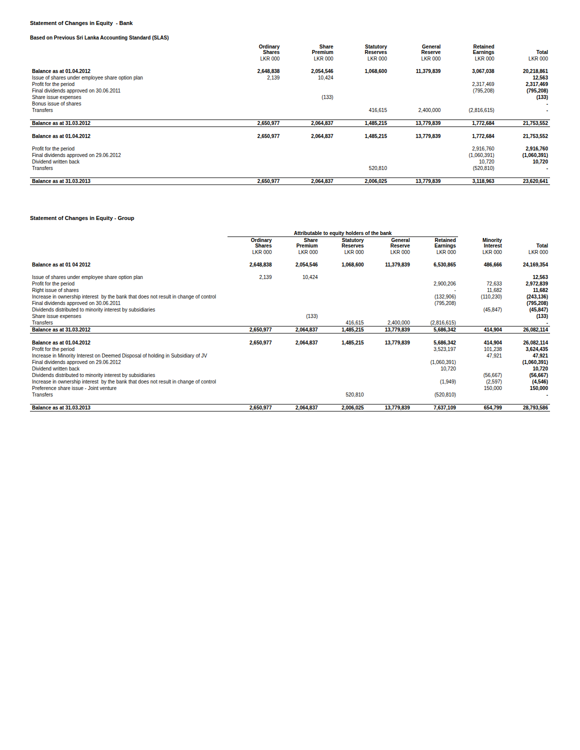Statement of Changes in Equity - Bank
Based on Previous Sri Lanka Accounting Standard (SLAS)
| | Ordinary Shares | Share Premium | Statutory Reserves | General Reserve | Retained Earnings | Total |
| --- | --- | --- | --- | --- | --- | --- |
| | LKR 000 | LKR 000 | LKR 000 | LKR 000 | LKR 000 | LKR 000 |
| Balance as at 01.04.2012 | 2,648,838 | 2,054,546 | 1,068,600 | 11,379,839 | 3,067,038 | 20,218,861 |
| Issue of shares under employee share option plan | 2,139 | 10,424 | | | | 12,563 |
| Profit for the period | | | | | 2,317,469 | 2,317,469 |
| Final dividends approved on 30.06.2011 | | | | | (795,208) | (795,208) |
| Share issue expenses | | (133) | | | | (133) |
| Bonus issue of shares | | | | | | - |
| Transfers | | | 416,615 | 2,400,000 | (2,816,615) | - |
| Balance as at 31.03.2012 | 2,650,977 | 2,064,837 | 1,485,215 | 13,779,839 | 1,772,684 | 21,753,552 |
| Balance as at 01.04.2012 | 2,650,977 | 2,064,837 | 1,485,215 | 13,779,839 | 1,772,684 | 21,753,552 |
| Profit for the period | | | | | 2,916,760 | 2,916,760 |
| Final dividends approved on 29.06.2012 | | | | | (1,060,391) | (1,060,391) |
| Dividend written back | | | | | 10,720 | 10,720 |
| Transfers | | | 520,810 | | (520,810) | - |
| Balance as at 31.03.2013 | 2,650,977 | 2,064,837 | 2,006,025 | 13,779,839 | 3,118,963 | 23,620,641 |
Statement of Changes in Equity - Group
| | Attributable to equity holders of the bank | | |
| --- | --- | --- | --- |
| | Ordinary Shares | Share Premium | Statutory Reserves | General Reserve | Retained Earnings | Minority Interest | Total |
| | LKR 000 | LKR 000 | LKR 000 | LKR 000 | LKR 000 | LKR 000 | LKR 000 |
| Balance as at 01 04 2012 | 2,648,838 | 2,054,546 | 1,068,600 | 11,379,839 | 6,530,865 | 486,666 | 24,169,354 |
| Issue of shares under employee share option plan | 2,139 | 10,424 | | | | | 12,563 |
| Profit for the period | | | | | 2,900,206 | 72,633 | 2,972,839 |
| Right issue of shares | | | | | - | 11,682 | 11,682 |
| Increase in ownership interest by the bank that does not result in change of control | | | | | (132,906) | (110,230) | (243,136) |
| Final dividends approved on 30.06.2011 | | | | | (795,208) | | (795,208) |
| Dividends distributed to minority interest by subsidiaries | | | | | | (45,847) | (45,847) |
| Share issue expenses | | (133) | | | | | (133) |
| Transfers | | | 416,615 | 2,400,000 | (2,816,615) | | - |
| Balance as at 31.03.2012 | 2,650,977 | 2,064,837 | 1,485,215 | 13,779,839 | 5,686,342 | 414,904 | 26,082,114 |
| Balance as at 01.04.2012 | 2,650,977 | 2,064,837 | 1,485,215 | 13,779,839 | 5,686,342 | 414,904 | 26,082,114 |
| Profit for the period | | | | | 3,523,197 | 101,238 | 3,624,435 |
| Increase in Minority Interest on Deemed Disposal of holding in Subsidiary of JV | | | | | | 47,921 | 47,921 |
| Final dividends approved on 29.06.2012 | | | | | (1,060,391) | | (1,060,391) |
| Dividend written back | | | | | 10,720 | | 10,720 |
| Dividends distributed to minority interest by subsidiaries | | | | | | (56,667) | (56,667) |
| Increase in ownership interest by the bank that does not result in change of control | | | | | (1,949) | (2,597) | (4,546) |
| Preference share issue - Joint venture | | | | | | 150,000 | 150,000 |
| Transfers | | | 520,810 | | (520,810) | | - |
| Balance as at 31.03.2013 | 2,650,977 | 2,064,837 | 2,006,025 | 13,779,839 | 7,637,109 | 654,799 | 28,793,586 |